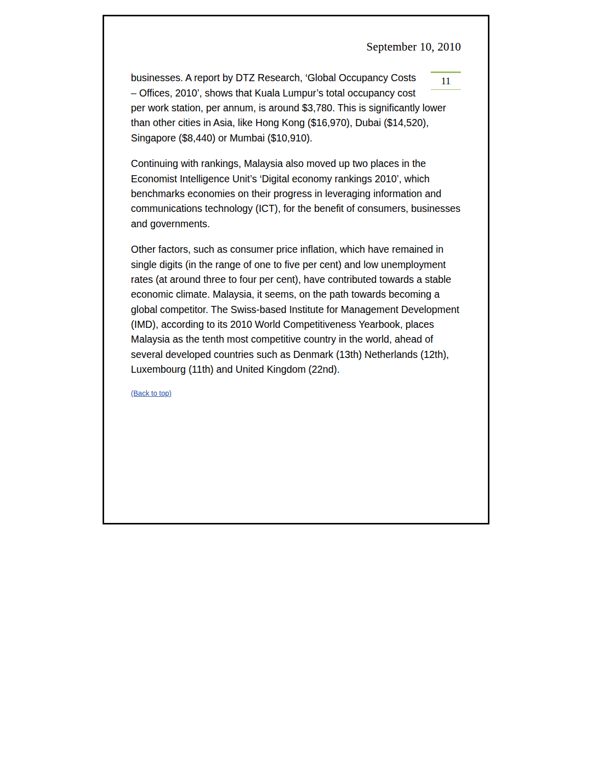September 10, 2010
11
businesses. A report by DTZ Research, ‘Global Occupancy Costs – Offices, 2010’, shows that Kuala Lumpur’s total occupancy cost per work station, per annum, is around $3,780. This is significantly lower than other cities in Asia, like Hong Kong ($16,970), Dubai ($14,520), Singapore ($8,440) or Mumbai ($10,910).
Continuing with rankings, Malaysia also moved up two places in the Economist Intelligence Unit’s ‘Digital economy rankings 2010’, which benchmarks economies on their progress in leveraging information and communications technology (ICT), for the benefit of consumers, businesses and governments.
Other factors, such as consumer price inflation, which have remained in single digits (in the range of one to five per cent) and low unemployment rates (at around three to four per cent), have contributed towards a stable economic climate. Malaysia, it seems, on the path towards becoming a global competitor. The Swiss-based Institute for Management Development (IMD), according to its 2010 World Competitiveness Yearbook, places Malaysia as the tenth most competitive country in the world, ahead of several developed countries such as Denmark (13th) Netherlands (12th), Luxembourg (11th) and United Kingdom (22nd).
(Back to top)